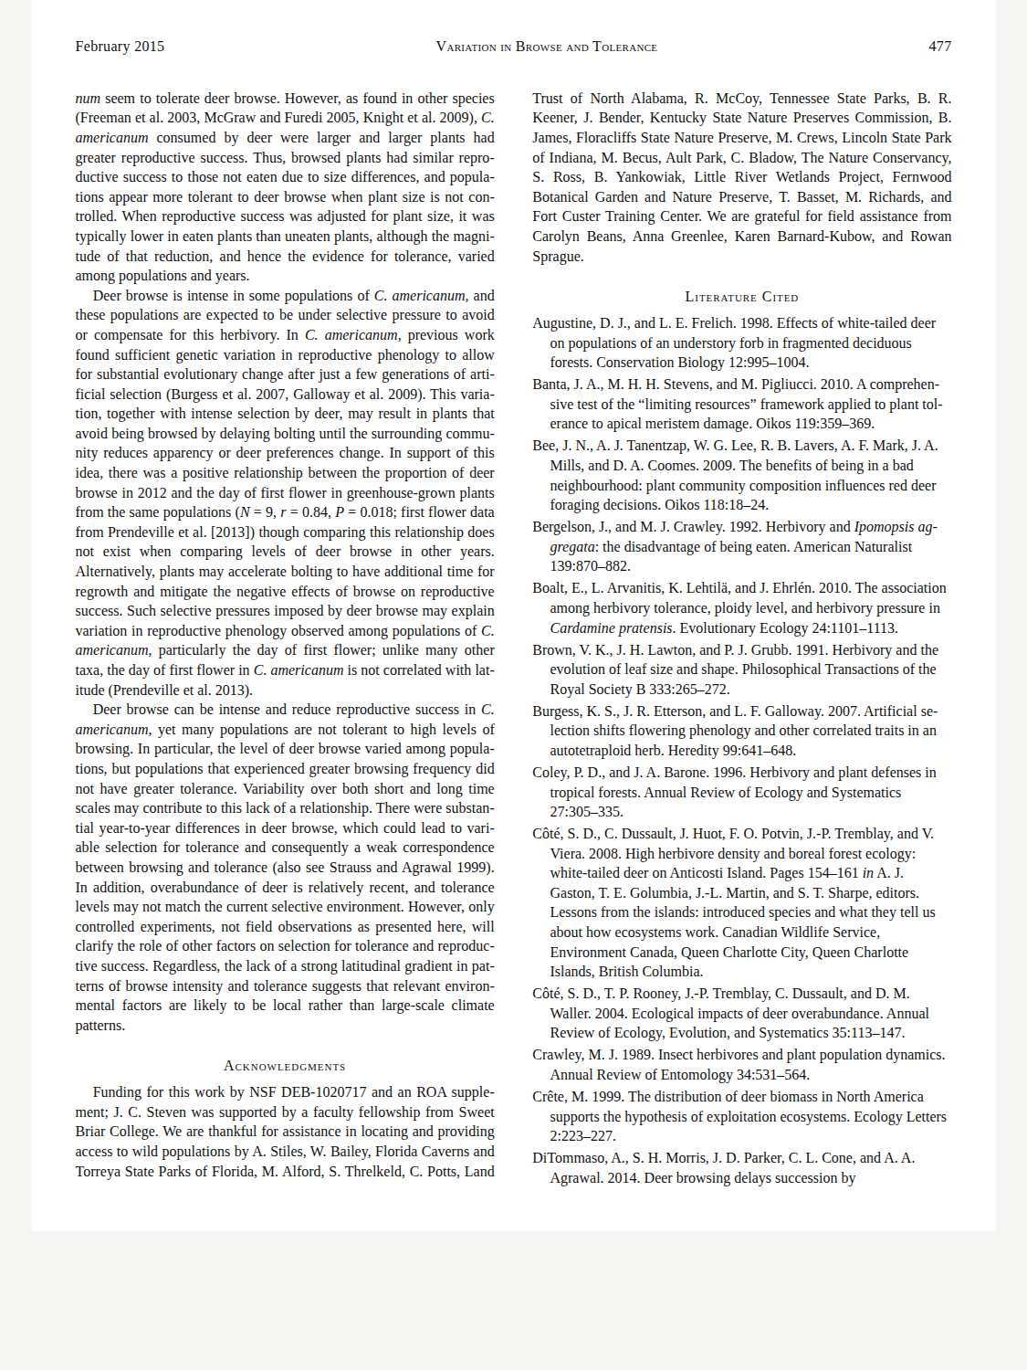February 2015 Variation in Browse and Tolerance 477
num seem to tolerate deer browse. However, as found in other species (Freeman et al. 2003, McGraw and Furedi 2005, Knight et al. 2009), C. americanum consumed by deer were larger and larger plants had greater reproductive success. Thus, browsed plants had similar reproductive success to those not eaten due to size differences, and populations appear more tolerant to deer browse when plant size is not controlled. When reproductive success was adjusted for plant size, it was typically lower in eaten plants than uneaten plants, although the magnitude of that reduction, and hence the evidence for tolerance, varied among populations and years.
Deer browse is intense in some populations of C. americanum, and these populations are expected to be under selective pressure to avoid or compensate for this herbivory. In C. americanum, previous work found sufficient genetic variation in reproductive phenology to allow for substantial evolutionary change after just a few generations of artificial selection (Burgess et al. 2007, Galloway et al. 2009). This variation, together with intense selection by deer, may result in plants that avoid being browsed by delaying bolting until the surrounding community reduces apparency or deer preferences change. In support of this idea, there was a positive relationship between the proportion of deer browse in 2012 and the day of first flower in greenhouse-grown plants from the same populations (N = 9, r = 0.84, P = 0.018; first flower data from Prendeville et al. [2013]) though comparing this relationship does not exist when comparing levels of deer browse in other years. Alternatively, plants may accelerate bolting to have additional time for regrowth and mitigate the negative effects of browse on reproductive success. Such selective pressures imposed by deer browse may explain variation in reproductive phenology observed among populations of C. americanum, particularly the day of first flower; unlike many other taxa, the day of first flower in C. americanum is not correlated with latitude (Prendeville et al. 2013).
Deer browse can be intense and reduce reproductive success in C. americanum, yet many populations are not tolerant to high levels of browsing. In particular, the level of deer browse varied among populations, but populations that experienced greater browsing frequency did not have greater tolerance. Variability over both short and long time scales may contribute to this lack of a relationship. There were substantial year-to-year differences in deer browse, which could lead to variable selection for tolerance and consequently a weak correspondence between browsing and tolerance (also see Strauss and Agrawal 1999). In addition, overabundance of deer is relatively recent, and tolerance levels may not match the current selective environment. However, only controlled experiments, not field observations as presented here, will clarify the role of other factors on selection for tolerance and reproductive success. Regardless, the lack of a strong latitudinal gradient in patterns of browse intensity and tolerance suggests that relevant environmental factors are likely to be local rather than large-scale climate patterns.
Acknowledgments
Funding for this work by NSF DEB-1020717 and an ROA supplement; J. C. Steven was supported by a faculty fellowship from Sweet Briar College. We are thankful for assistance in locating and providing access to wild populations by A. Stiles, W. Bailey, Florida Caverns and Torreya State Parks of Florida, M. Alford, S. Threlkeld, C. Potts, Land Trust of North Alabama, R. McCoy, Tennessee State Parks, B. R. Keener, J. Bender, Kentucky State Nature Preserves Commission, B. James, Floracliffs State Nature Preserve, M. Crews, Lincoln State Park of Indiana, M. Becus, Ault Park, C. Bladow, The Nature Conservancy, S. Ross, B. Yankowiak, Little River Wetlands Project, Fernwood Botanical Garden and Nature Preserve, T. Basset, M. Richards, and Fort Custer Training Center. We are grateful for field assistance from Carolyn Beans, Anna Greenlee, Karen Barnard-Kubow, and Rowan Sprague.
Literature Cited
Augustine, D. J., and L. E. Frelich. 1998. Effects of white-tailed deer on populations of an understory forb in fragmented deciduous forests. Conservation Biology 12:995–1004.
Banta, J. A., M. H. H. Stevens, and M. Pigliucci. 2010. A comprehensive test of the “limiting resources” framework applied to plant tolerance to apical meristem damage. Oikos 119:359–369.
Bee, J. N., A. J. Tanentzap, W. G. Lee, R. B. Lavers, A. F. Mark, J. A. Mills, and D. A. Coomes. 2009. The benefits of being in a bad neighbourhood: plant community composition influences red deer foraging decisions. Oikos 118:18–24.
Bergelson, J., and M. J. Crawley. 1992. Herbivory and Ipomopsis aggregata: the disadvantage of being eaten. American Naturalist 139:870–882.
Boalt, E., L. Arvanitis, K. Lehtilä, and J. Ehrlén. 2010. The association among herbivory tolerance, ploidy level, and herbivory pressure in Cardamine pratensis. Evolutionary Ecology 24:1101–1113.
Brown, V. K., J. H. Lawton, and P. J. Grubb. 1991. Herbivory and the evolution of leaf size and shape. Philosophical Transactions of the Royal Society B 333:265–272.
Burgess, K. S., J. R. Etterson, and L. F. Galloway. 2007. Artificial selection shifts flowering phenology and other correlated traits in an autotetraploid herb. Heredity 99:641–648.
Coley, P. D., and J. A. Barone. 1996. Herbivory and plant defenses in tropical forests. Annual Review of Ecology and Systematics 27:305–335.
Côté, S. D., C. Dussault, J. Huot, F. O. Potvin, J.-P. Tremblay, and V. Viera. 2008. High herbivore density and boreal forest ecology: white-tailed deer on Anticosti Island. Pages 154–161 in A. J. Gaston, T. E. Golumbia, J.-L. Martin, and S. T. Sharpe, editors. Lessons from the islands: introduced species and what they tell us about how ecosystems work. Canadian Wildlife Service, Environment Canada, Queen Charlotte City, Queen Charlotte Islands, British Columbia.
Côté, S. D., T. P. Rooney, J.-P. Tremblay, C. Dussault, and D. M. Waller. 2004. Ecological impacts of deer overabundance. Annual Review of Ecology, Evolution, and Systematics 35:113–147.
Crawley, M. J. 1989. Insect herbivores and plant population dynamics. Annual Review of Entomology 34:531–564.
Crête, M. 1999. The distribution of deer biomass in North America supports the hypothesis of exploitation ecosystems. Ecology Letters 2:223–227.
DiTommaso, A., S. H. Morris, J. D. Parker, C. L. Cone, and A. A. Agrawal. 2014. Deer browsing delays succession by